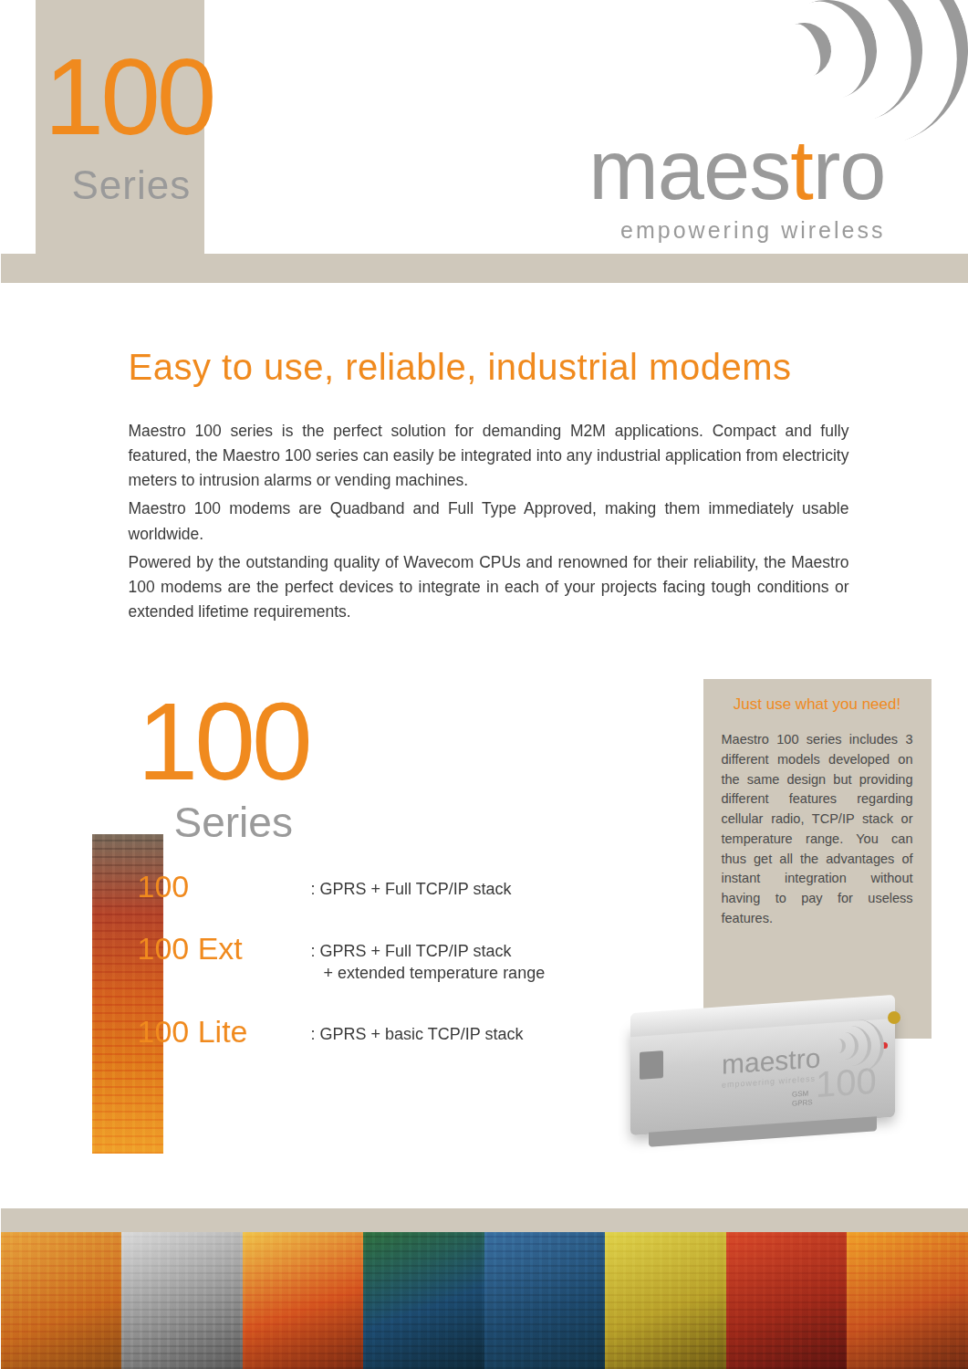100
Series
maestro
empowering wireless
Easy to use, reliable, industrial modems
Maestro 100 series is the perfect solution for demanding M2M applications. Compact and fully featured, the Maestro 100 series can easily be integrated into any industrial application from electricity meters to intrusion alarms or vending machines.
Maestro 100 modems are Quadband and Full Type Approved, making them immediately usable worldwide.
Powered by the outstanding quality of Wavecom CPUs and renowned for their reliability, the Maestro 100 modems are the perfect devices to integrate in each of your projects facing tough conditions or extended lifetime requirements.
100
Series
100
: GPRS + Full TCP/IP stack
100 Ext
: GPRS + Full TCP/IP stack + extended temperature range
100 Lite
: GPRS + basic TCP/IP stack
Just use what you need!
Maestro 100 series includes 3 different models developed on the same design but providing different features regarding cellular radio, TCP/IP stack or temperature range. You can thus get all the advantages of instant integration without having to pay for useless features.
maestroempowering wireless
100
GSM
GPRS